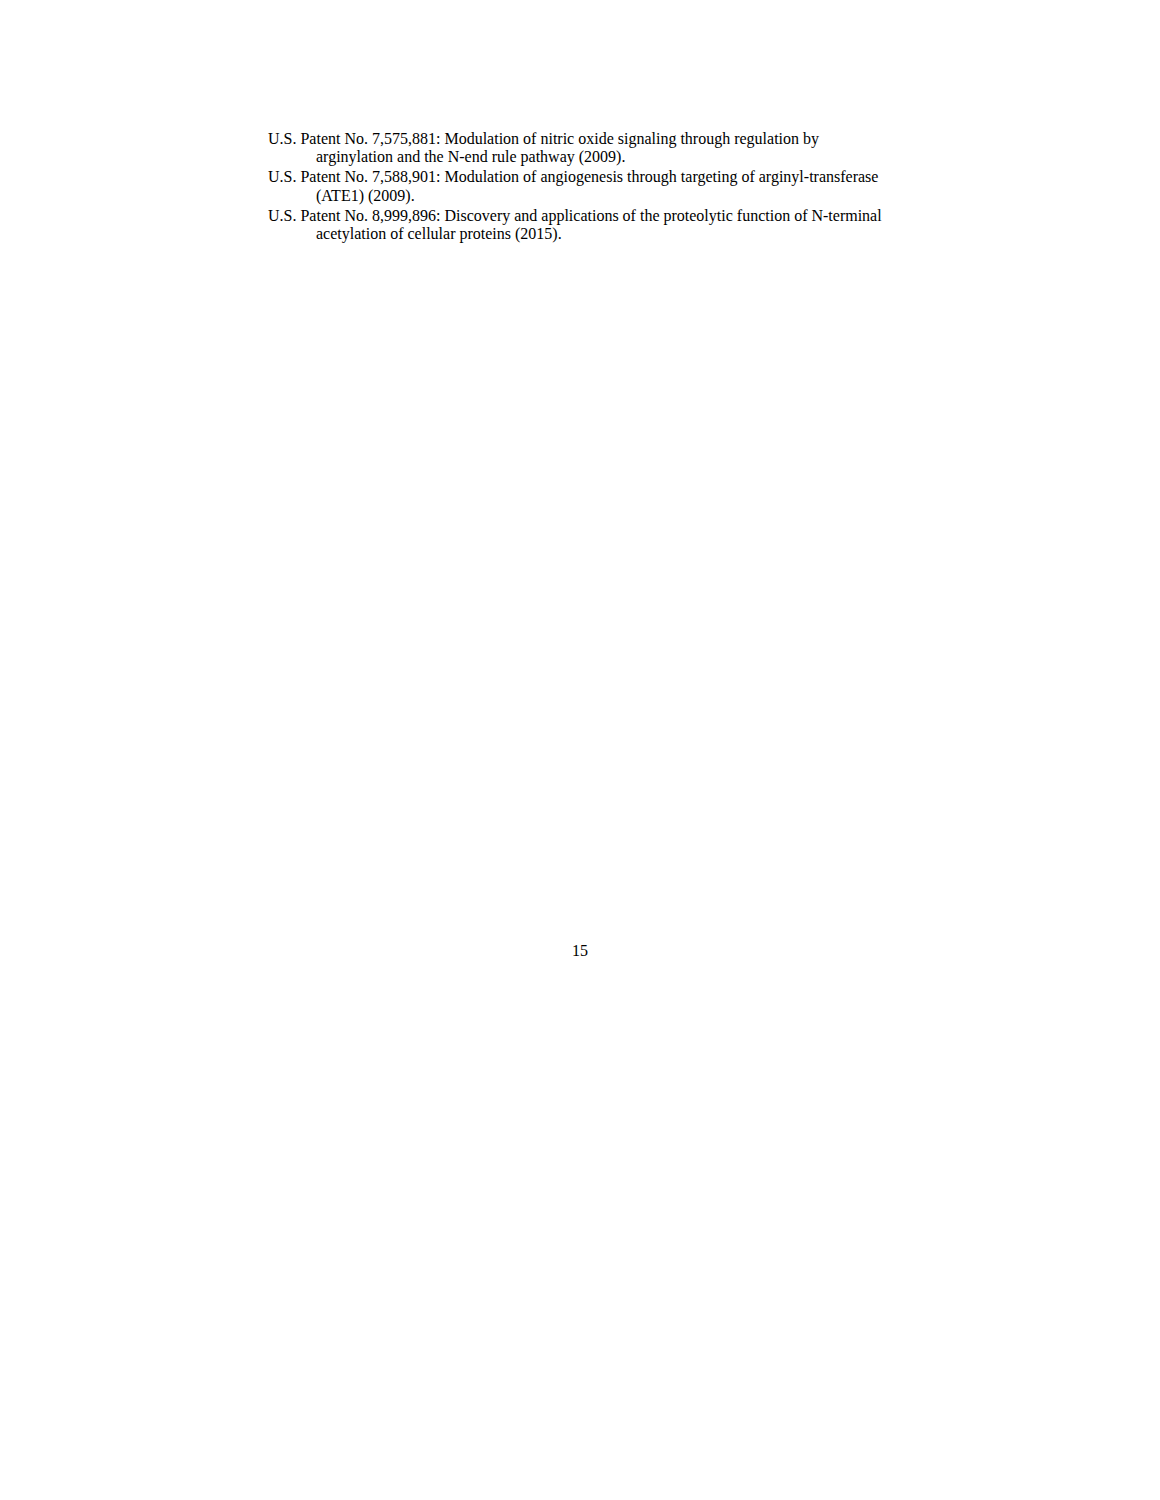U.S. Patent No. 7,575,881: Modulation of nitric oxide signaling through regulation by arginylation and the N-end rule pathway (2009).
U.S. Patent No. 7,588,901: Modulation of angiogenesis through targeting of arginyl-transferase (ATE1) (2009).
U.S. Patent No. 8,999,896: Discovery and applications of the proteolytic function of N-terminal acetylation of cellular proteins (2015).
15